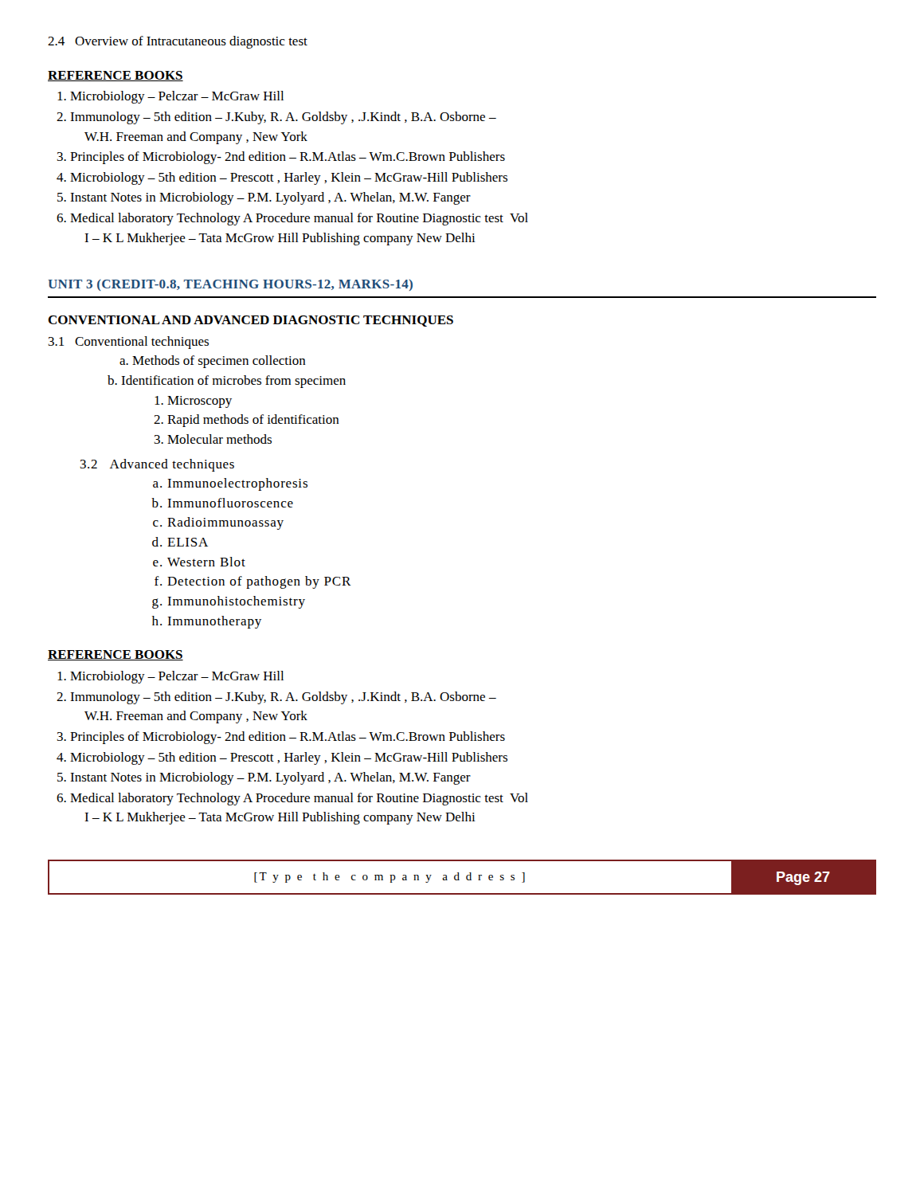2.4 Overview of Intracutaneous diagnostic test
REFERENCE BOOKS
Microbiology – Pelczar – McGraw Hill
Immunology – 5th edition – J.Kuby, R. A. Goldsby , .J.Kindt , B.A. Osborne –W.H. Freeman and Company , New York
Principles of Microbiology- 2nd edition – R.M.Atlas – Wm.C.Brown Publishers
Microbiology – 5th edition – Prescott , Harley , Klein – McGraw-Hill Publishers
Instant Notes in Microbiology – P.M. Lyolyard , A. Whelan, M.W. Fanger
Medical laboratory Technology A Procedure manual for Routine Diagnostic test VolI – K L Mukherjee – Tata McGrow Hill Publishing company New Delhi
UNIT 3 (CREDIT-0.8, TEACHING HOURS-12, MARKS-14)
CONVENTIONAL AND ADVANCED DIAGNOSTIC TECHNIQUES
3.1 Conventional techniques
a. Methods of specimen collection
b. Identification of microbes from specimen
Microscopy
Rapid methods of identification
Molecular methods
3.2 Advanced techniques
Immunoelectrophoresis
Immunofluoroscence
Radioimmunoassay
ELISA
Western Blot
Detection of pathogen by PCR
Immunohistochemistry
Immunotherapy
REFERENCE BOOKS
Microbiology – Pelczar – McGraw Hill
Immunology – 5th edition – J.Kuby, R. A. Goldsby , .J.Kindt , B.A. Osborne –W.H. Freeman and Company , New York
Principles of Microbiology- 2nd edition – R.M.Atlas – Wm.C.Brown Publishers
Microbiology – 5th edition – Prescott , Harley , Klein – McGraw-Hill Publishers
Instant Notes in Microbiology – P.M. Lyolyard , A. Whelan, M.W. Fanger
Medical laboratory Technology A Procedure manual for Routine Diagnostic test VolI – K L Mukherjee – Tata McGrow Hill Publishing company New Delhi
[T y p e t h e c o m p a n y a d d r e s s ]
Page 27